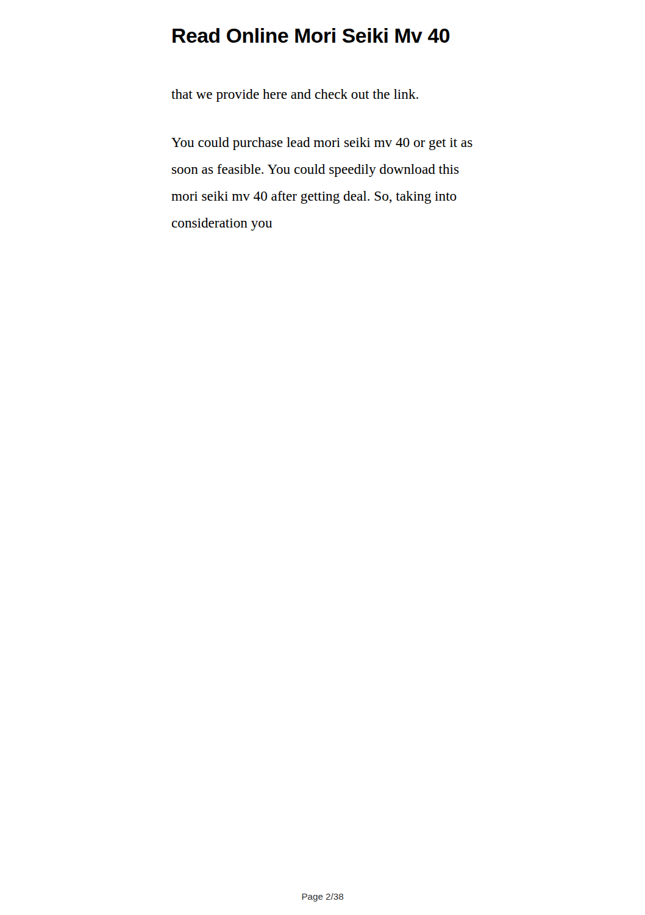Read Online Mori Seiki Mv 40
that we provide here and check out the link.
You could purchase lead mori seiki mv 40 or get it as soon as feasible. You could speedily download this mori seiki mv 40 after getting deal. So, taking into consideration you
Page 2/38